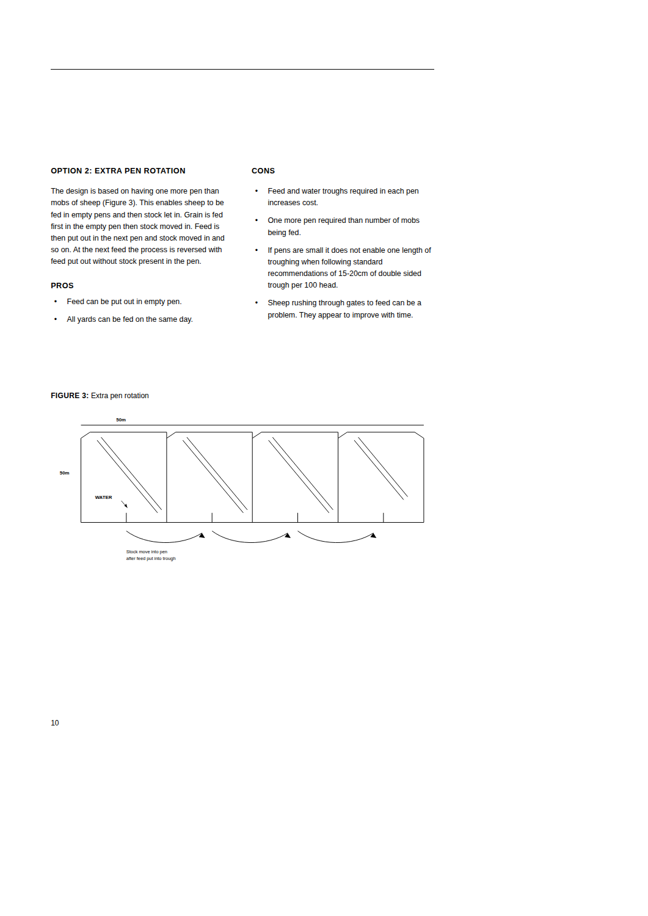Option 2: Extra pen rotation
The design is based on having one more pen than mobs of sheep (Figure 3). This enables sheep to be fed in empty pens and then stock let in. Grain is fed first in the empty pen then stock moved in. Feed is then put out in the next pen and stock moved in and so on. At the next feed the process is reversed with feed put out without stock present in the pen.
Pros
Feed can be put out in empty pen.
All yards can be fed on the same day.
Cons
Feed and water troughs required in each pen increases cost.
One more pen required than number of mobs being fed.
If pens are small it does not enable one length of troughing when following standard recommendations of 15-20cm of double sided trough per 100 head.
Sheep rushing through gates to feed can be a problem. They appear to improve with time.
FIGURE 3: Extra pen rotation
50m 50m WATER Stock move into pen after feed put into trough
10